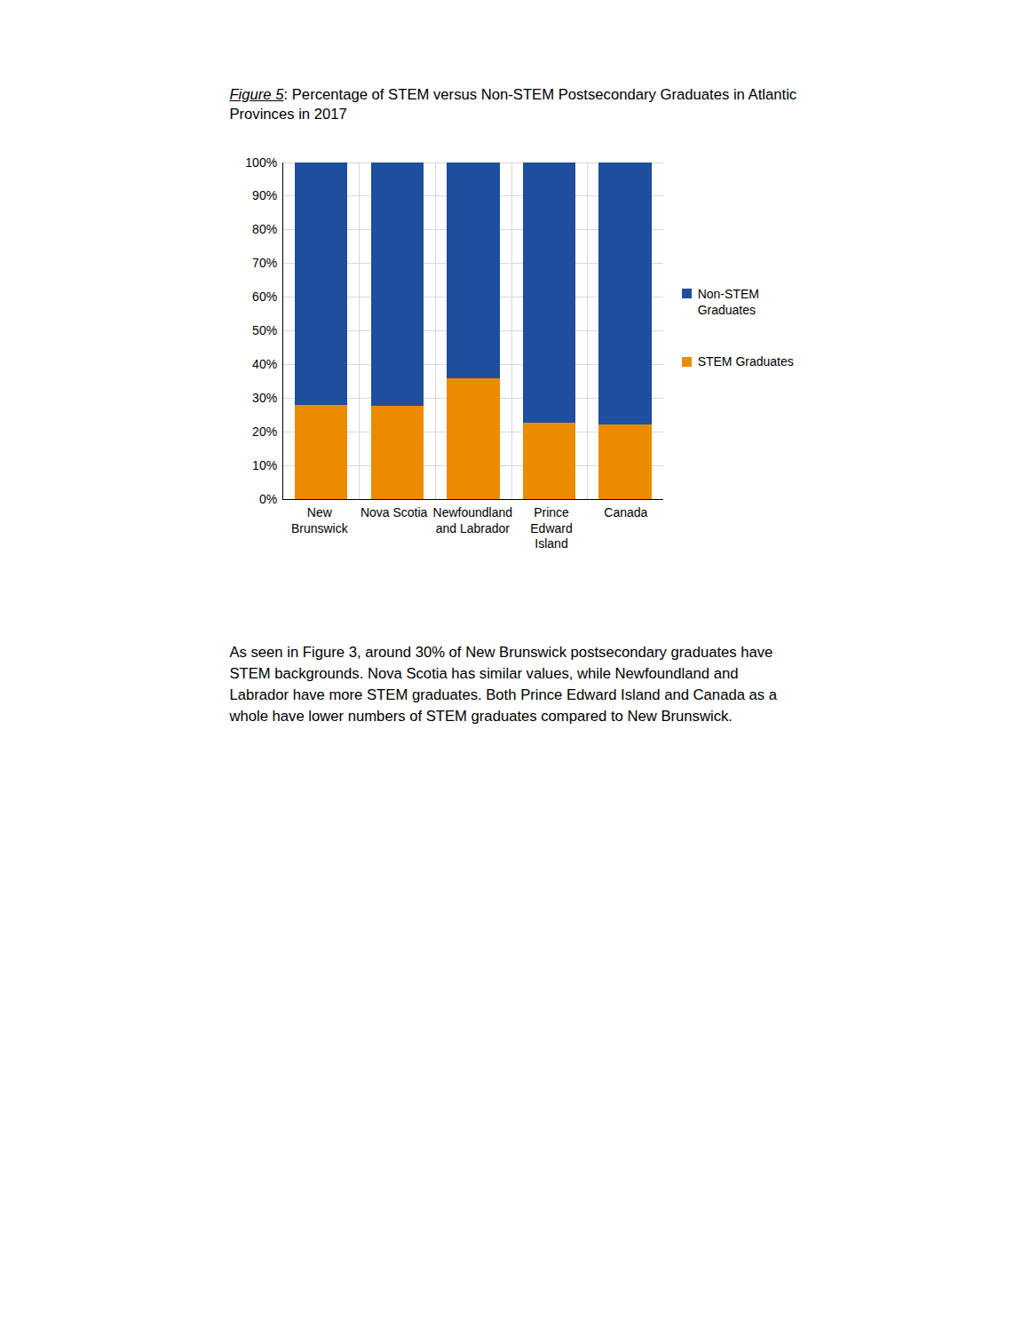Figure 5: Percentage of STEM versus Non-STEM Postsecondary Graduates in Atlantic Provinces in 2017
100% 90% 80% 70% 60% 50% 40% 30% 20% 10% 0%
New Brunswick
Nova Scotia
Newfoundland
and Labrador
Prince Edward
Island
Canada
Non-STEM
Graduates
STEM Graduates
As seen in Figure 3, around 30% of New Brunswick postsecondary graduates have STEM backgrounds. Nova Scotia has similar values, while Newfoundland and Labrador have more STEM graduates. Both Prince Edward Island and Canada as a whole have lower numbers of STEM graduates compared to New Brunswick.